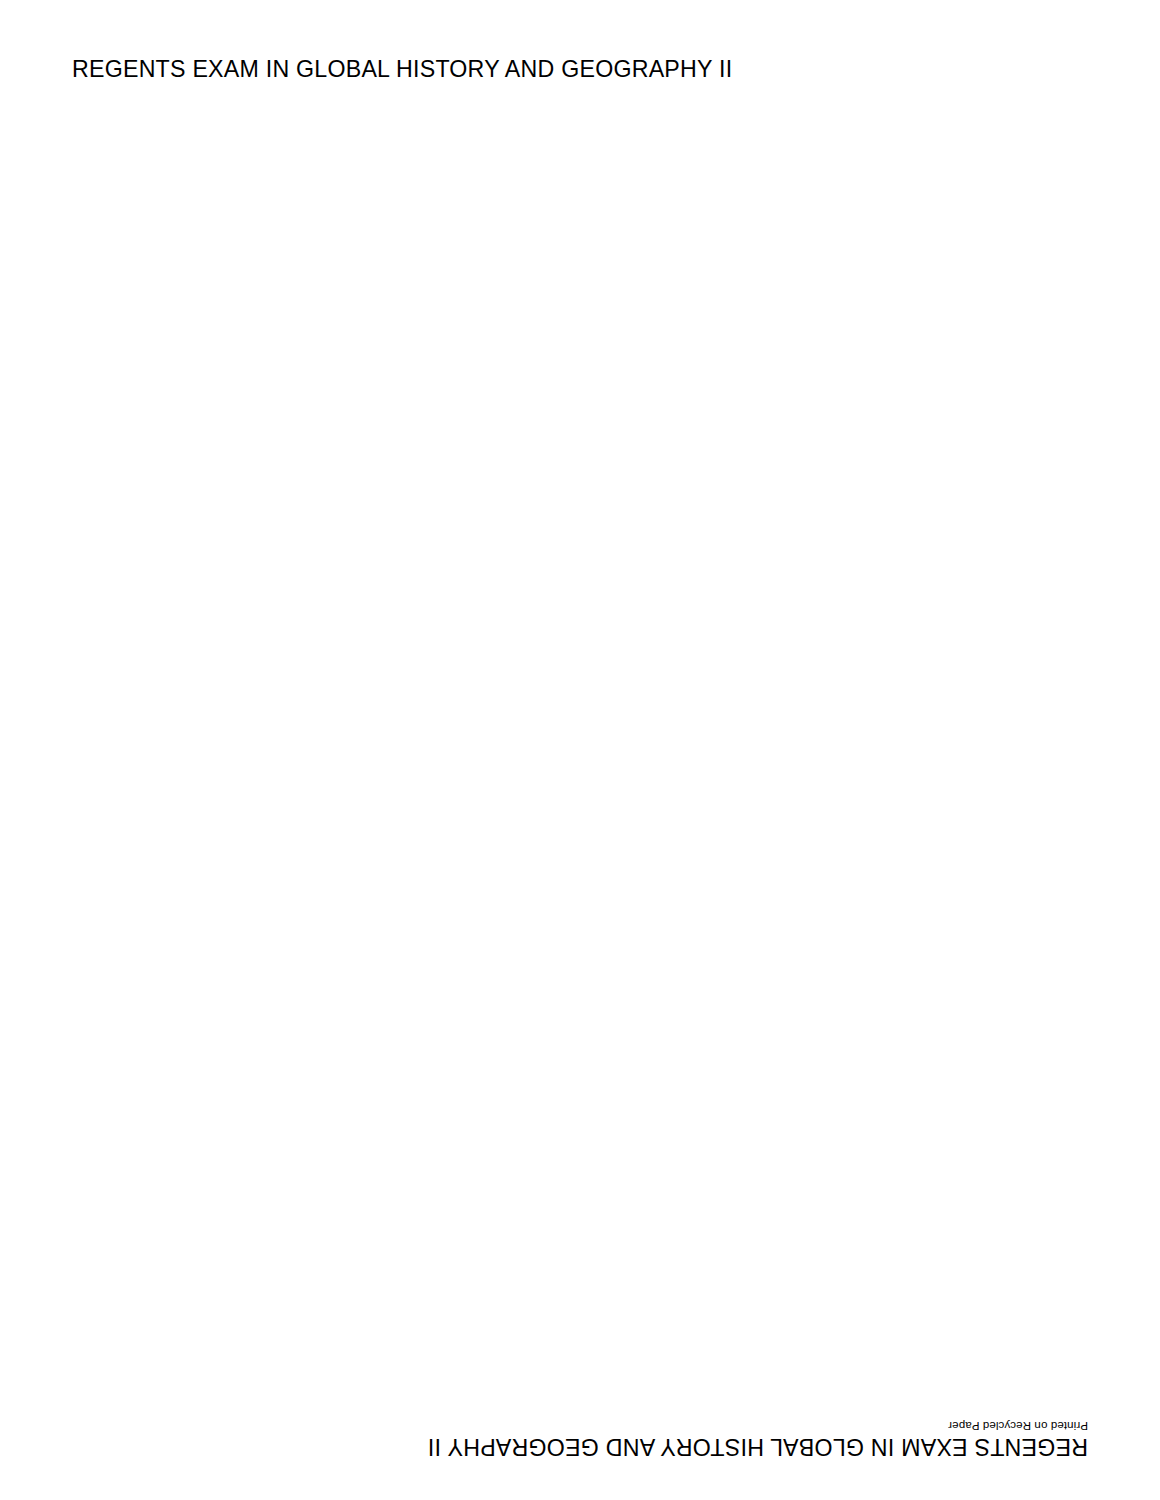REGENTS EXAM IN GLOBAL HISTORY AND GEOGRAPHY II
REGENTS EXAM IN GLOBAL HISTORY AND GEOGRAPHY II
Printed on Recycled Paper